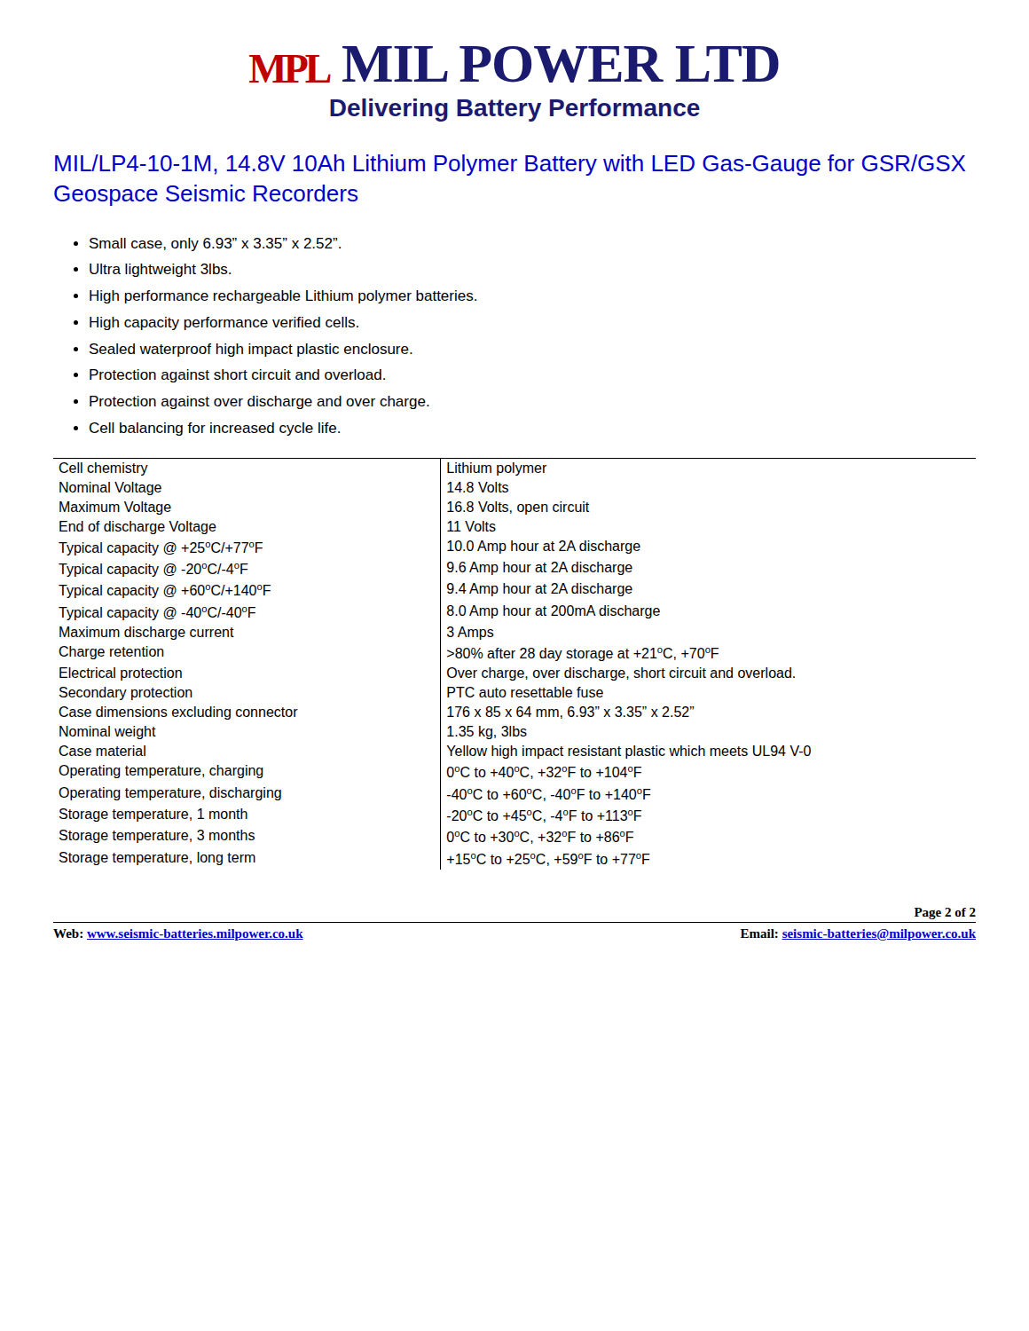MPL MIL POWER LTD
Delivering Battery Performance
MIL/LP4-10-1M, 14.8V 10Ah Lithium Polymer Battery with LED Gas-Gauge for GSR/GSX Geospace Seismic Recorders
Small case, only 6.93” x 3.35” x 2.52”.
Ultra lightweight 3lbs.
High performance rechargeable Lithium polymer batteries.
High capacity performance verified cells.
Sealed waterproof high impact plastic enclosure.
Protection against short circuit and overload.
Protection against over discharge and over charge.
Cell balancing for increased cycle life.
| Cell chemistry | Lithium polymer |
| Nominal Voltage | 14.8 Volts |
| Maximum Voltage | 16.8 Volts, open circuit |
| End of discharge Voltage | 11 Volts |
| Typical capacity @ +25 o C/+77 o F | 10.0 Amp hour at 2A discharge |
| Typical capacity @ -20 o C/-4 o F | 9.6 Amp hour at 2A discharge |
| Typical capacity @ +60 o C/+140 o F | 9.4 Amp hour at 2A discharge |
| Typical capacity @ -40 o C/-40 o F | 8.0 Amp hour at 200mA discharge |
| Maximum discharge current | 3 Amps |
| Charge retention | >80% after 28 day storage at +21 o C, +70 o F |
| Electrical protection | Over charge, over discharge, short circuit and overload. |
| Secondary protection | PTC auto resettable fuse |
| Case dimensions excluding connector | 176 x 85 x 64 mm, 6.93” x 3.35” x 2.52” |
| Nominal weight | 1.35 kg, 3lbs |
| Case material | Yellow high impact resistant plastic which meets UL94 V-0 |
| Operating temperature, charging | 0 o C to +40 o C, +32 o F to +104 o F |
| Operating temperature, discharging | -40 o C to +60 o C, -40 o F to +140 o F |
| Storage temperature, 1 month | -20 o C to +45 o C, -4 o F to +113 o F |
| Storage temperature, 3 months | 0 o C to +30 o C, +32 o F to +86 o F |
| Storage temperature, long term | +15 o C to +25 o C, +59 o F to +77 o F |
Page 2 of 2
Web: www.seismic-batteries.milpower.co.uk
Email: seismic-batteries@milpower.co.uk